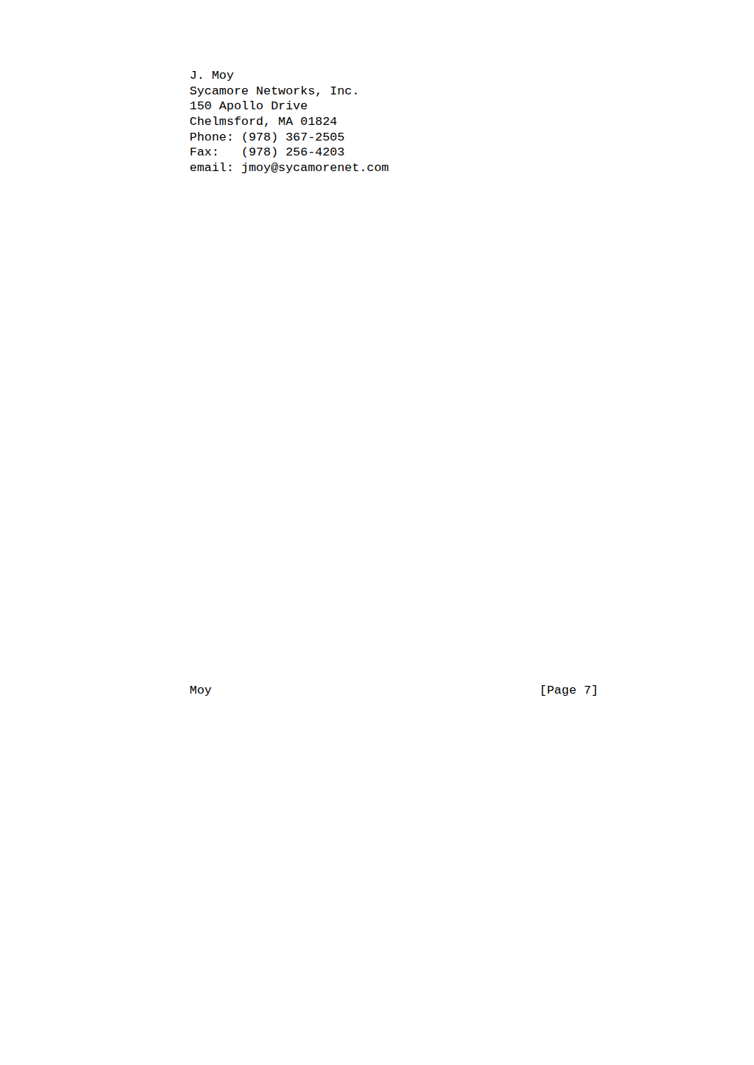J. Moy
Sycamore Networks, Inc.
150 Apollo Drive
Chelmsford, MA 01824
Phone: (978) 367-2505
Fax:   (978) 256-4203
email: jmoy@sycamorenet.com
Moy [Page 7]